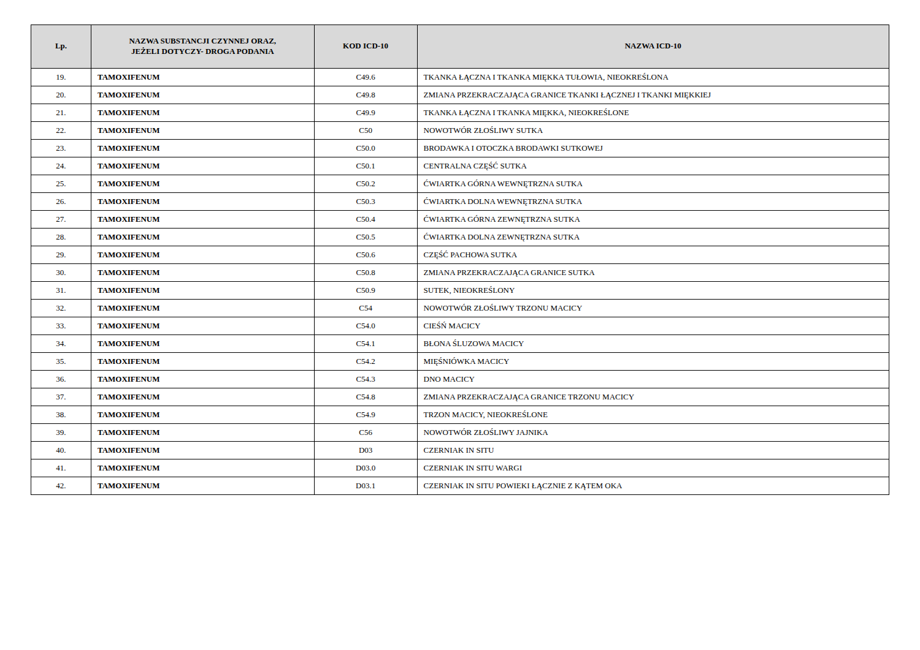| Lp. | NAZWA SUBSTANCJI CZYNNEJ ORAZ, JEŻELI DOTYCZY- DROGA PODANIA | KOD ICD-10 | NAZWA ICD-10 |
| --- | --- | --- | --- |
| 19. | TAMOXIFENUM | C49.6 | TKANKA ŁĄCZNA I TKANKA MIĘKKA TUŁOWIA, NIEOKREŚLONA |
| 20. | TAMOXIFENUM | C49.8 | ZMIANA PRZEKRACZAJĄCA GRANICE TKANKI ŁĄCZNEJ I TKANKI MIĘKKIEJ |
| 21. | TAMOXIFENUM | C49.9 | TKANKA ŁĄCZNA I TKANKA MIĘKKA, NIEOKREŚLONE |
| 22. | TAMOXIFENUM | C50 | NOWOTWÓR ZŁOŚLIWY SUTKA |
| 23. | TAMOXIFENUM | C50.0 | BRODAWKA I OTOCZKA BRODAWKI SUTKOWEJ |
| 24. | TAMOXIFENUM | C50.1 | CENTRALNA CZĘŚĆ SUTKA |
| 25. | TAMOXIFENUM | C50.2 | ĆWIARTKA GÓRNA WEWNĘTRZNA SUTKA |
| 26. | TAMOXIFENUM | C50.3 | ĆWIARTKA DOLNA WEWNĘTRZNA SUTKA |
| 27. | TAMOXIFENUM | C50.4 | ĆWIARTKA GÓRNA ZEWNĘTRZNA SUTKA |
| 28. | TAMOXIFENUM | C50.5 | ĆWIARTKA DOLNA ZEWNĘTRZNA SUTKA |
| 29. | TAMOXIFENUM | C50.6 | CZĘŚĆ PACHOWA SUTKA |
| 30. | TAMOXIFENUM | C50.8 | ZMIANA PRZEKRACZAJĄCA GRANICE SUTKA |
| 31. | TAMOXIFENUM | C50.9 | SUTEK, NIEOKREŚLONY |
| 32. | TAMOXIFENUM | C54 | NOWOTWÓR ZŁOŚLIWY TRZONU MACICY |
| 33. | TAMOXIFENUM | C54.0 | CIEŚŃ MACICY |
| 34. | TAMOXIFENUM | C54.1 | BŁONA ŚLUZOWA MACICY |
| 35. | TAMOXIFENUM | C54.2 | MIĘŚNIÓWKA MACICY |
| 36. | TAMOXIFENUM | C54.3 | DNO MACICY |
| 37. | TAMOXIFENUM | C54.8 | ZMIANA PRZEKRACZAJĄCA GRANICE TRZONU MACICY |
| 38. | TAMOXIFENUM | C54.9 | TRZON MACICY, NIEOKREŚLONE |
| 39. | TAMOXIFENUM | C56 | NOWOTWÓR ZŁOŚLIWY JAJNIKA |
| 40. | TAMOXIFENUM | D03 | CZERNIAK IN SITU |
| 41. | TAMOXIFENUM | D03.0 | CZERNIAK IN SITU WARGI |
| 42. | TAMOXIFENUM | D03.1 | CZERNIAK IN SITU POWIEKI ŁĄCZNIE Z KĄTEM OKA |